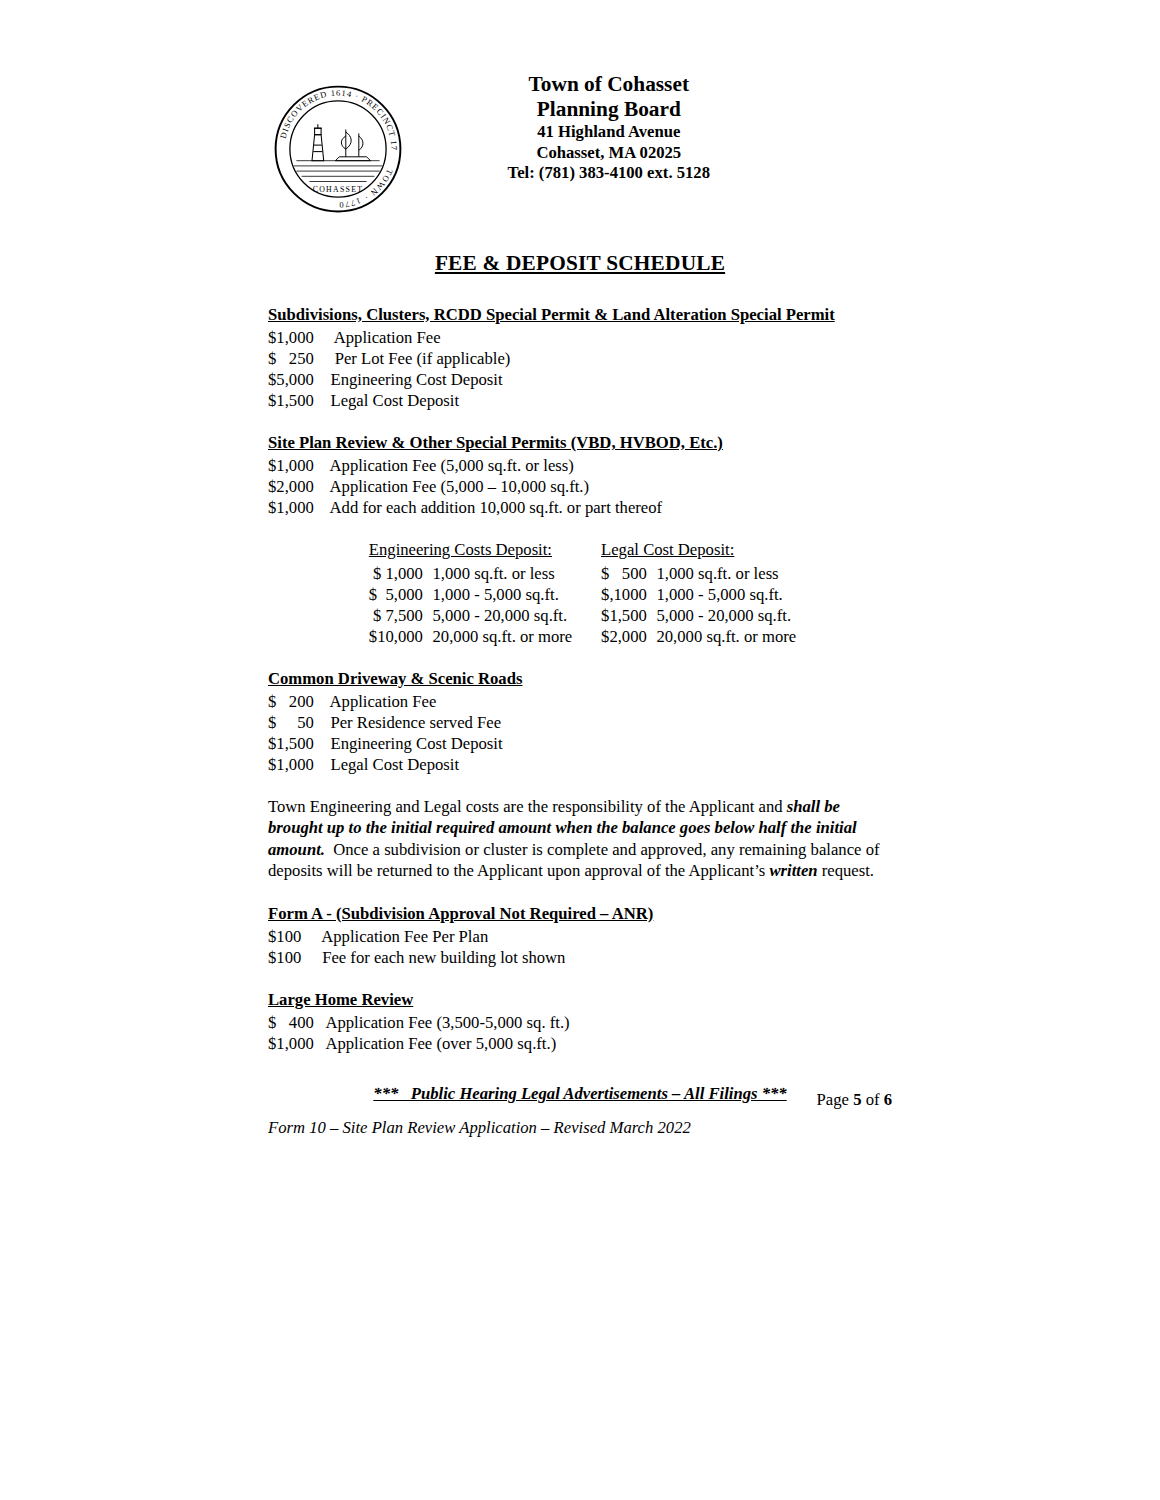DISCOVERED 1614 · PRECINCT 1717 TOWN · 1770 COHASSET
Town of Cohasset
Planning Board
41 Highland Avenue
Cohasset, MA 02025
Tel: (781) 383-4100 ext. 5128
FEE & DEPOSIT SCHEDULE
Subdivisions, Clusters, RCDD Special Permit & Land Alteration Special Permit
$1,000 Application Fee
$ 250 Per Lot Fee (if applicable)
$5,000 Engineering Cost Deposit
$1,500 Legal Cost Deposit
Site Plan Review & Other Special Permits (VBD, HVBOD, Etc.)
$1,000 Application Fee (5,000 sq.ft. or less)
$2,000 Application Fee (5,000 – 10,000 sq.ft.)
$1,000 Add for each addition 10,000 sq.ft. or part thereof
| Engineering Costs Deposit: | Legal Cost Deposit: |
| --- | --- |
| $ 1,000 | 1,000 sq.ft. or less | $ 500 | 1,000 sq.ft. or less |
| $ 5,000 | 1,000 - 5,000 sq.ft. | $,1000 | 1,000 - 5,000 sq.ft. |
| $ 7,500 | 5,000 - 20,000 sq.ft. | $1,500 | 5,000 - 20,000 sq.ft. |
| $10,000 | 20,000 sq.ft. or more | $2,000 | 20,000 sq.ft. or more |
Common Driveway & Scenic Roads
$ 200 Application Fee
$ 50 Per Residence served Fee
$1,500 Engineering Cost Deposit
$1,000 Legal Cost Deposit
Town Engineering and Legal costs are the responsibility of the Applicant and shall be brought up to the initial required amount when the balance goes below half the initial amount. Once a subdivision or cluster is complete and approved, any remaining balance of deposits will be returned to the Applicant upon approval of the Applicant’s written request.
Form A - (Subdivision Approval Not Required – ANR)
$100 Application Fee Per Plan
$100 Fee for each new building lot shown
Large Home Review
$ 400 Application Fee (3,500-5,000 sq. ft.)
$1,000 Application Fee (over 5,000 sq.ft.)
*** Public Hearing Legal Advertisements – All Filings ***
Page 5 of 6
Form 10 – Site Plan Review Application – Revised March 2022